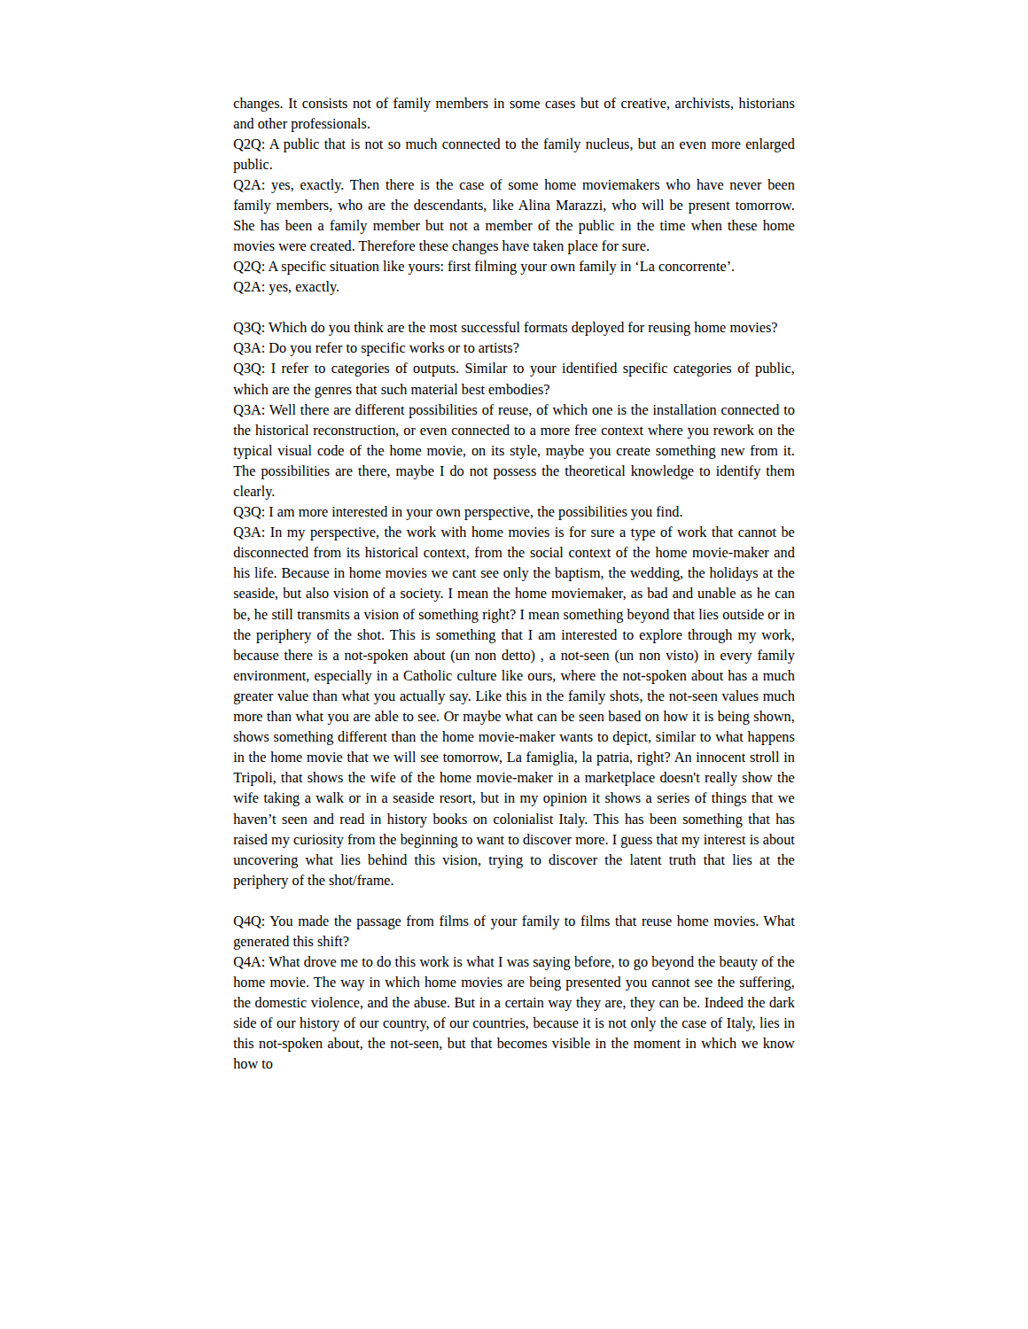changes. It consists not of family members in some cases but of creative, archivists, historians and other professionals.
Q2Q: A public that is not so much connected to the family nucleus, but an even more enlarged public.
Q2A: yes, exactly. Then there is the case of some home moviemakers who have never been family members, who are the descendants, like Alina Marazzi, who will be present tomorrow. She has been a family member but not a member of the public in the time when these home movies were created. Therefore these changes have taken place for sure.
Q2Q: A specific situation like yours: first filming your own family in ‘La concorrente’.
Q2A: yes, exactly.
Q3Q: Which do you think are the most successful formats deployed for reusing home movies?
Q3A: Do you refer to specific works or to artists?
Q3Q: I refer to categories of outputs. Similar to your identified specific categories of public, which are the genres that such material best embodies?
Q3A: Well there are different possibilities of reuse, of which one is the installation connected to the historical reconstruction, or even connected to a more free context where you rework on the typical visual code of the home movie, on its style, maybe you create something new from it. The possibilities are there, maybe I do not possess the theoretical knowledge to identify them clearly.
Q3Q: I am more interested in your own perspective, the possibilities you find.
Q3A: In my perspective, the work with home movies is for sure a type of work that cannot be disconnected from its historical context, from the social context of the home movie-maker and his life. Because in home movies we cant see only the baptism, the wedding, the holidays at the seaside, but also vision of a society. I mean the home moviemaker, as bad and unable as he can be, he still transmits a vision of something right? I mean something beyond that lies outside or in the periphery of the shot. This is something that I am interested to explore through my work, because there is a not-spoken about (un non detto) , a not-seen (un non visto) in every family environment, especially in a Catholic culture like ours, where the not-spoken about has a much greater value than what you actually say. Like this in the family shots, the not-seen values much more than what you are able to see. Or maybe what can be seen based on how it is being shown, shows something different than the home movie-maker wants to depict, similar to what happens in the home movie that we will see tomorrow, La famiglia, la patria, right? An innocent stroll in Tripoli, that shows the wife of the home movie-maker in a marketplace doesn't really show the wife taking a walk or in a seaside resort, but in my opinion it shows a series of things that we haven’t seen and read in history books on colonialist Italy. This has been something that has raised my curiosity from the beginning to want to discover more. I guess that my interest is about uncovering what lies behind this vision, trying to discover the latent truth that lies at the periphery of the shot/frame.
Q4Q: You made the passage from films of your family to films that reuse home movies. What generated this shift?
Q4A: What drove me to do this work is what I was saying before, to go beyond the beauty of the home movie. The way in which home movies are being presented you cannot see the suffering, the domestic violence, and the abuse. But in a certain way they are, they can be. Indeed the dark side of our history of our country, of our countries, because it is not only the case of Italy, lies in this not-spoken about, the not-seen, but that becomes visible in the moment in which we know how to